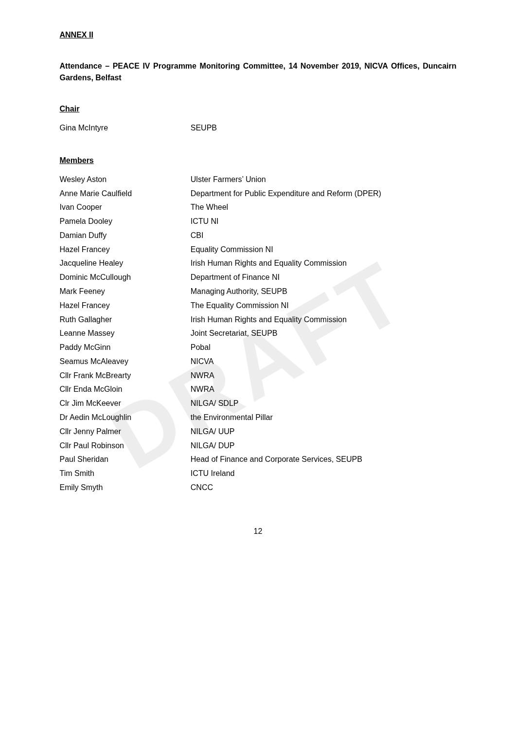DRAFT
ANNEX II
Attendance – PEACE IV Programme Monitoring Committee, 14 November 2019, NICVA Offices, Duncairn Gardens, Belfast
Chair
| Gina McIntyre | SEUPB |
Members
| Wesley Aston | Ulster Farmers’ Union |
| Anne Marie Caulfield | Department for Public Expenditure and Reform (DPER) |
| Ivan Cooper | The Wheel |
| Pamela Dooley | ICTU NI |
| Damian Duffy | CBI |
| Hazel Francey | Equality Commission NI |
| Jacqueline Healey | Irish Human Rights and Equality Commission |
| Dominic McCullough | Department of Finance NI |
| Mark Feeney | Managing Authority, SEUPB |
| Hazel Francey | The Equality Commission NI |
| Ruth Gallagher | Irish Human Rights and Equality Commission |
| Leanne Massey | Joint Secretariat, SEUPB |
| Paddy McGinn | Pobal |
| Seamus McAleavey | NICVA |
| Cllr Frank McBrearty | NWRA |
| Cllr Enda McGloin | NWRA |
| Clr Jim McKeever | NILGA/ SDLP |
| Dr Aedin McLoughlin | the Environmental Pillar |
| Cllr Jenny Palmer | NILGA/ UUP |
| Cllr Paul Robinson | NILGA/ DUP |
| Paul Sheridan | Head of Finance and Corporate Services, SEUPB |
| Tim Smith | ICTU Ireland |
| Emily Smyth | CNCC |
12